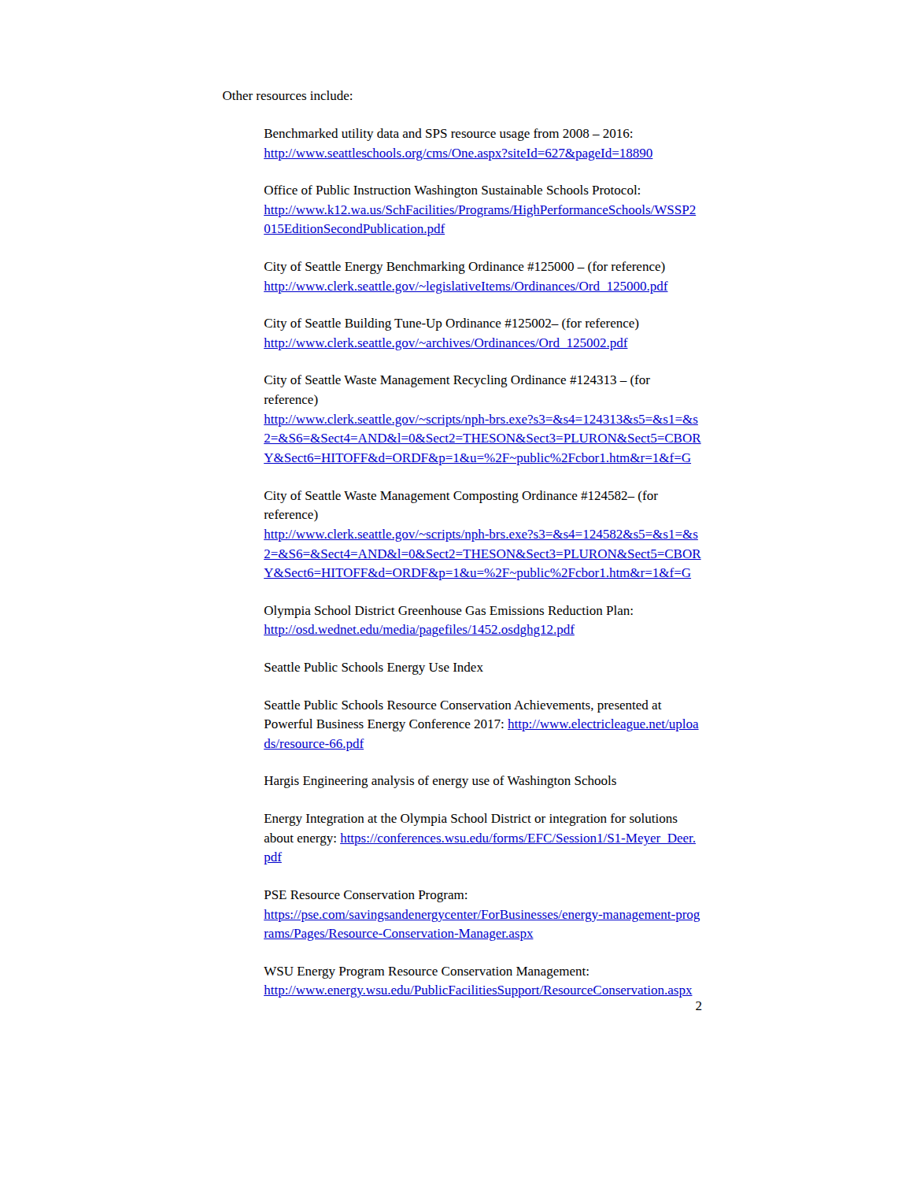Other resources include:
Benchmarked utility data and SPS resource usage from 2008 – 2016:
http://www.seattleschools.org/cms/One.aspx?siteId=627&pageId=18890
Office of Public Instruction Washington Sustainable Schools Protocol:
http://www.k12.wa.us/SchFacilities/Programs/HighPerformanceSchools/WSSP2015EditionSecondPublication.pdf
City of Seattle Energy Benchmarking Ordinance #125000 – (for reference)
http://www.clerk.seattle.gov/~legislativeItems/Ordinances/Ord_125000.pdf
City of Seattle Building Tune-Up Ordinance #125002– (for reference)
http://www.clerk.seattle.gov/~archives/Ordinances/Ord_125002.pdf
City of Seattle Waste Management Recycling Ordinance #124313 – (for reference)
http://www.clerk.seattle.gov/~scripts/nph-brs.exe?s3=&s4=124313&s5=&s1=&s2=&S6=&Sect4=AND&l=0&Sect2=THESON&Sect3=PLURON&Sect5=CBORY&Sect6=HITOFF&d=ORDF&p=1&u=%2F~public%2Fcbor1.htm&r=1&f=G
City of Seattle Waste Management Composting Ordinance #124582– (for reference)
http://www.clerk.seattle.gov/~scripts/nph-brs.exe?s3=&s4=124582&s5=&s1=&s2=&S6=&Sect4=AND&l=0&Sect2=THESON&Sect3=PLURON&Sect5=CBORY&Sect6=HITOFF&d=ORDF&p=1&u=%2F~public%2Fcbor1.htm&r=1&f=G
Olympia School District Greenhouse Gas Emissions Reduction Plan:
http://osd.wednet.edu/media/pagefiles/1452.osdghg12.pdf
Seattle Public Schools Energy Use Index
Seattle Public Schools Resource Conservation Achievements, presented at Powerful Business Energy Conference 2017: http://www.electricleague.net/uploads/resource-66.pdf
Hargis Engineering analysis of energy use of Washington Schools
Energy Integration at the Olympia School District or integration for solutions about energy: https://conferences.wsu.edu/forms/EFC/Session1/S1-Meyer_Deer.pdf
PSE Resource Conservation Program:
https://pse.com/savingsandenergycenter/ForBusinesses/energy-management-programs/Pages/Resource-Conservation-Manager.aspx
WSU Energy Program Resource Conservation Management:
http://www.energy.wsu.edu/PublicFacilitiesSupport/ResourceConservation.aspx
2